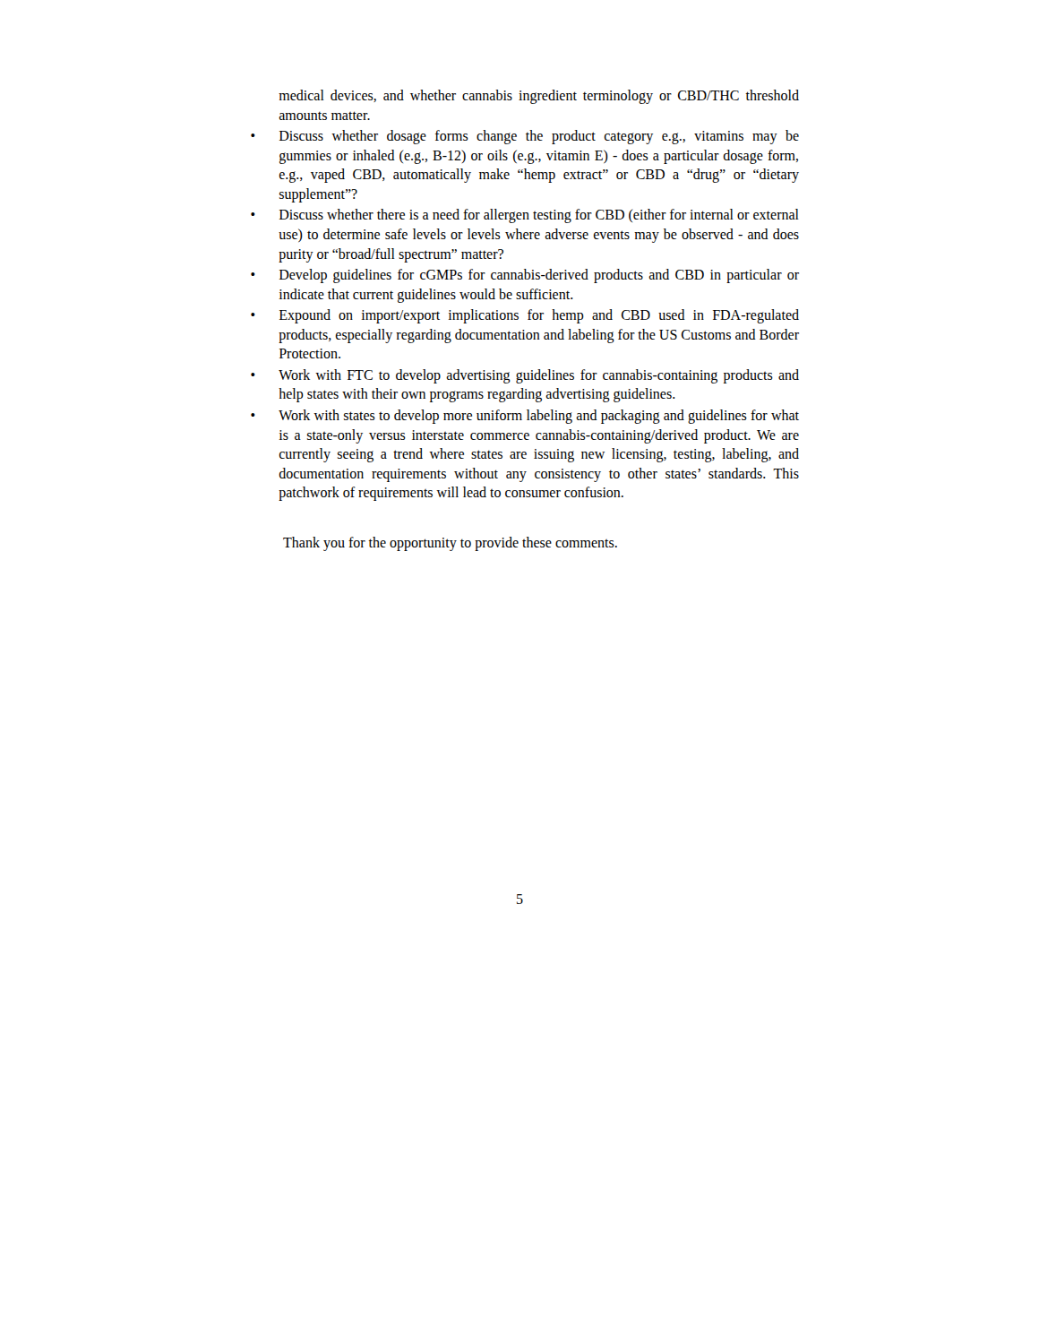medical devices, and whether cannabis ingredient terminology or CBD/THC threshold amounts matter.
Discuss whether dosage forms change the product category e.g., vitamins may be gummies or inhaled (e.g., B-12) or oils (e.g., vitamin E) - does a particular dosage form, e.g., vaped CBD, automatically make “hemp extract” or CBD a “drug” or “dietary supplement”?
Discuss whether there is a need for allergen testing for CBD (either for internal or external use) to determine safe levels or levels where adverse events may be observed - and does purity or “broad/full spectrum” matter?
Develop guidelines for cGMPs for cannabis-derived products and CBD in particular or indicate that current guidelines would be sufficient.
Expound on import/export implications for hemp and CBD used in FDA-regulated products, especially regarding documentation and labeling for the US Customs and Border Protection.
Work with FTC to develop advertising guidelines for cannabis-containing products and help states with their own programs regarding advertising guidelines.
Work with states to develop more uniform labeling and packaging and guidelines for what is a state-only versus interstate commerce cannabis-containing/derived product. We are currently seeing a trend where states are issuing new licensing, testing, labeling, and documentation requirements without any consistency to other states’ standards. This patchwork of requirements will lead to consumer confusion.
Thank you for the opportunity to provide these comments.
5